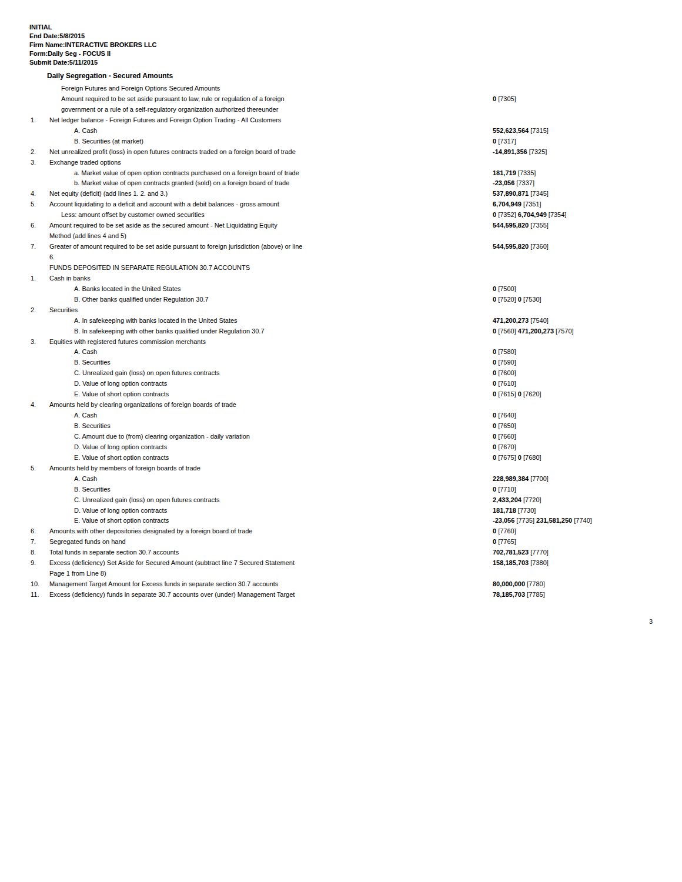INITIAL
End Date:5/8/2015
Firm Name:INTERACTIVE BROKERS LLC
Form:Daily Seg - FOCUS II
Submit Date:5/11/2015
Daily Segregation - Secured Amounts
| | Foreign Futures and Foreign Options Secured Amounts | |
| | Amount required to be set aside pursuant to law, rule or regulation of a foreign | 0 [7305] |
| | government or a rule of a self-regulatory organization authorized thereunder | |
| 1. | Net ledger balance - Foreign Futures and Foreign Option Trading - All Customers | |
| | A. Cash | 552,623,564 [7315] |
| | B. Securities (at market) | 0 [7317] |
| 2. | Net unrealized profit (loss) in open futures contracts traded on a foreign board of trade | -14,891,356 [7325] |
| 3. | Exchange traded options | |
| | a. Market value of open option contracts purchased on a foreign board of trade | 181,719 [7335] |
| | b. Market value of open contracts granted (sold) on a foreign board of trade | -23,056 [7337] |
| 4. | Net equity (deficit) (add lines 1. 2. and 3.) | 537,890,871 [7345] |
| 5. | Account liquidating to a deficit and account with a debit balances - gross amount | 6,704,949 [7351] |
| | Less: amount offset by customer owned securities | 0 [7352] 6,704,949 [7354] |
| 6. | Amount required to be set aside as the secured amount - Net Liquidating Equity | 544,595,820 [7355] |
| | Method (add lines 4 and 5) | |
| 7. | Greater of amount required to be set aside pursuant to foreign jurisdiction (above) or line | 544,595,820 [7360] |
| | 6. | |
| | FUNDS DEPOSITED IN SEPARATE REGULATION 30.7 ACCOUNTS | |
| 1. | Cash in banks | |
| | A. Banks located in the United States | 0 [7500] |
| | B. Other banks qualified under Regulation 30.7 | 0 [7520] 0 [7530] |
| 2. | Securities | |
| | A. In safekeeping with banks located in the United States | 471,200,273 [7540] |
| | B. In safekeeping with other banks qualified under Regulation 30.7 | 0 [7560] 471,200,273 [7570] |
| 3. | Equities with registered futures commission merchants | |
| | A. Cash | 0 [7580] |
| | B. Securities | 0 [7590] |
| | C. Unrealized gain (loss) on open futures contracts | 0 [7600] |
| | D. Value of long option contracts | 0 [7610] |
| | E. Value of short option contracts | 0 [7615] 0 [7620] |
| 4. | Amounts held by clearing organizations of foreign boards of trade | |
| | A. Cash | 0 [7640] |
| | B. Securities | 0 [7650] |
| | C. Amount due to (from) clearing organization - daily variation | 0 [7660] |
| | D. Value of long option contracts | 0 [7670] |
| | E. Value of short option contracts | 0 [7675] 0 [7680] |
| 5. | Amounts held by members of foreign boards of trade | |
| | A. Cash | 228,989,384 [7700] |
| | B. Securities | 0 [7710] |
| | C. Unrealized gain (loss) on open futures contracts | 2,433,204 [7720] |
| | D. Value of long option contracts | 181,718 [7730] |
| | E. Value of short option contracts | -23,056 [7735] 231,581,250 [7740] |
| 6. | Amounts with other depositories designated by a foreign board of trade | 0 [7760] |
| 7. | Segregated funds on hand | 0 [7765] |
| 8. | Total funds in separate section 30.7 accounts | 702,781,523 [7770] |
| 9. | Excess (deficiency) Set Aside for Secured Amount (subtract line 7 Secured Statement | 158,185,703 [7380] |
| | Page 1 from Line 8) | |
| 10. | Management Target Amount for Excess funds in separate section 30.7 accounts | 80,000,000 [7780] |
| 11. | Excess (deficiency) funds in separate 30.7 accounts over (under) Management Target | 78,185,703 [7785] |
3